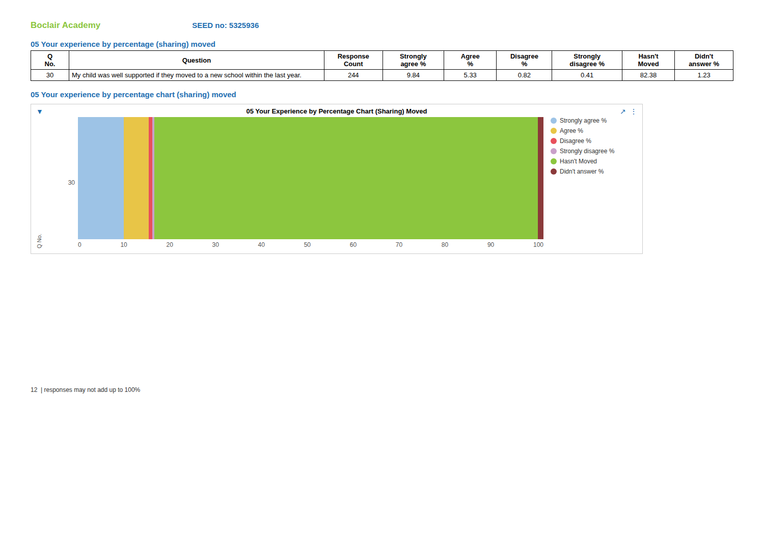Boclair Academy SEED no: 5325936
05 Your experience by percentage (sharing) moved
| Q No. | Question | Response Count | Strongly agree % | Agree % | Disagree % | Strongly disagree % | Hasn't Moved | Didn't answer % |
| --- | --- | --- | --- | --- | --- | --- | --- | --- |
| 30 | My child was well supported if they moved to a new school within the last year. | 244 | 9.84 | 5.33 | 0.82 | 0.41 | 82.38 | 1.23 |
05 Your experience by percentage chart (sharing) moved
▼ ↗ ⋮
05 Your Experience by Percentage Chart (Sharing) Moved
Q No.
30
010203040 5060708090100
Strongly agree %
Agree %
Disagree %
Strongly disagree %
Hasn't Moved
Didn't answer %
12 | responses may not add up to 100%